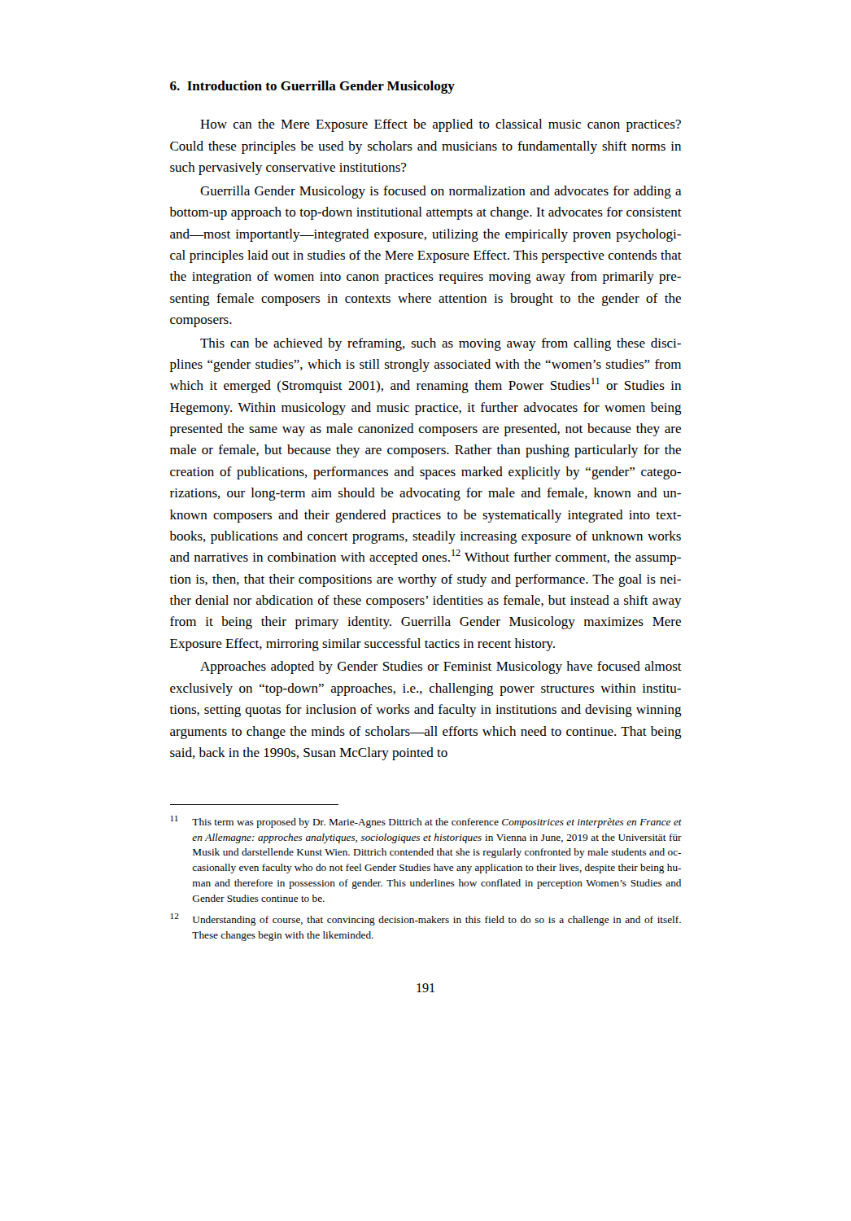6. Introduction to Guerrilla Gender Musicology
How can the Mere Exposure Effect be applied to classical music canon practices? Could these principles be used by scholars and musicians to fundamentally shift norms in such pervasively conservative institutions?
Guerrilla Gender Musicology is focused on normalization and advocates for adding a bottom-up approach to top-down institutional attempts at change. It advocates for consistent and—most importantly—integrated exposure, utilizing the empirically proven psychological principles laid out in studies of the Mere Exposure Effect. This perspective contends that the integration of women into canon practices requires moving away from primarily presenting female composers in contexts where attention is brought to the gender of the composers.
This can be achieved by reframing, such as moving away from calling these disciplines “gender studies”, which is still strongly associated with the “women’s studies” from which it emerged (Stromquist 2001), and renaming them Power Studies11 or Studies in Hegemony. Within musicology and music practice, it further advocates for women being presented the same way as male canonized composers are presented, not because they are male or female, but because they are composers. Rather than pushing particularly for the creation of publications, performances and spaces marked explicitly by “gender” categorizations, our long-term aim should be advocating for male and female, known and unknown composers and their gendered practices to be systematically integrated into textbooks, publications and concert programs, steadily increasing exposure of unknown works and narratives in combination with accepted ones.12 Without further comment, the assumption is, then, that their compositions are worthy of study and performance. The goal is neither denial nor abdication of these composers’ identities as female, but instead a shift away from it being their primary identity. Guerrilla Gender Musicology maximizes Mere Exposure Effect, mirroring similar successful tactics in recent history.
Approaches adopted by Gender Studies or Feminist Musicology have focused almost exclusively on “top-down” approaches, i.e., challenging power structures within institutions, setting quotas for inclusion of works and faculty in institutions and devising winning arguments to change the minds of scholars—all efforts which need to continue. That being said, back in the 1990s, Susan McClary pointed to
11
This term was proposed by Dr. Marie-Agnes Dittrich at the conference Compositrices et interprètes en France et en Allemagne: approches analytiques, sociologiques et historiques in Vienna in June, 2019 at the Universität für Musik und darstellende Kunst Wien. Dittrich contended that she is regularly confronted by male students and occasionally even faculty who do not feel Gender Studies have any application to their lives, despite their being human and therefore in possession of gender. This underlines how conflated in perception Women’s Studies and Gender Studies continue to be.
12
Understanding of course, that convincing decision-makers in this field to do so is a challenge in and of itself. These changes begin with the likeminded.
191